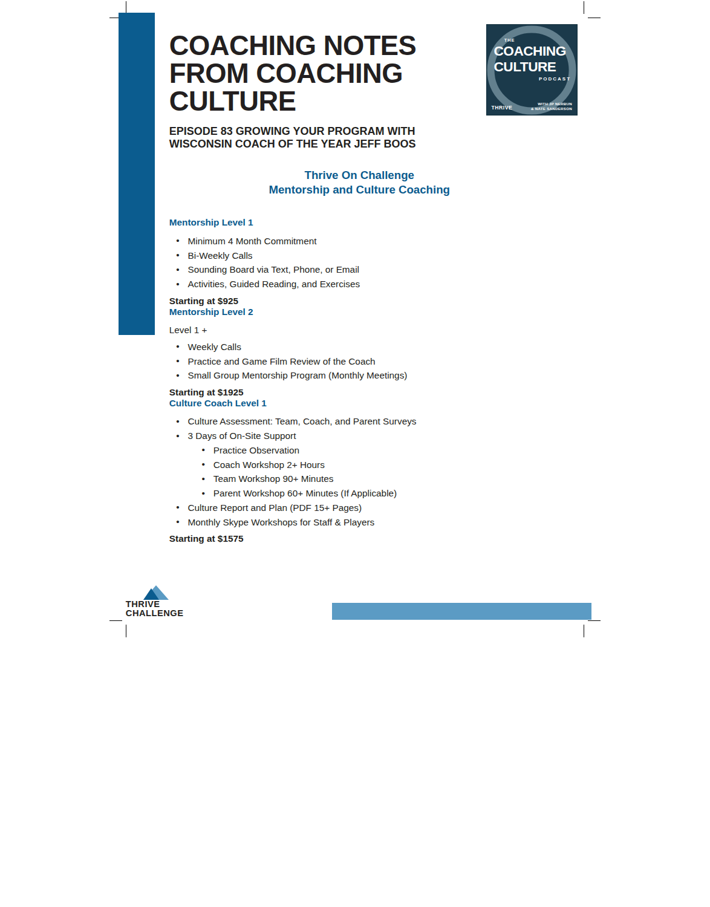Coaching Notes from Coaching Culture
Episode 83 Growing Your Program with Wisconsin Coach of the Year Jeff Boos
THE
COACHING
CULTURE
PODCAST
THRIVE
WITH JP NERBUN
& NATE SANDERSON
Thrive On Challenge
Mentorship and Culture Coaching
Mentorship Level 1
Minimum 4 Month Commitment
Bi-Weekly Calls
Sounding Board via Text, Phone, or Email
Activities, Guided Reading, and Exercises
Starting at $925
Mentorship Level 2
Level 1 +
Weekly Calls
Practice and Game Film Review of the Coach
Small Group Mentorship Program (Monthly Meetings)
Starting at $1925
Culture Coach Level 1
Culture Assessment: Team, Coach, and Parent Surveys
3 Days of On-Site Support
Practice Observation
Coach Workshop 2+ Hours
Team Workshop 90+ Minutes
Parent Workshop 60+ Minutes (If Applicable)
Culture Report and Plan (PDF 15+ Pages)
Monthly Skype Workshops for Staff & Players
Starting at $1575
THRIVE
CHALLENGE